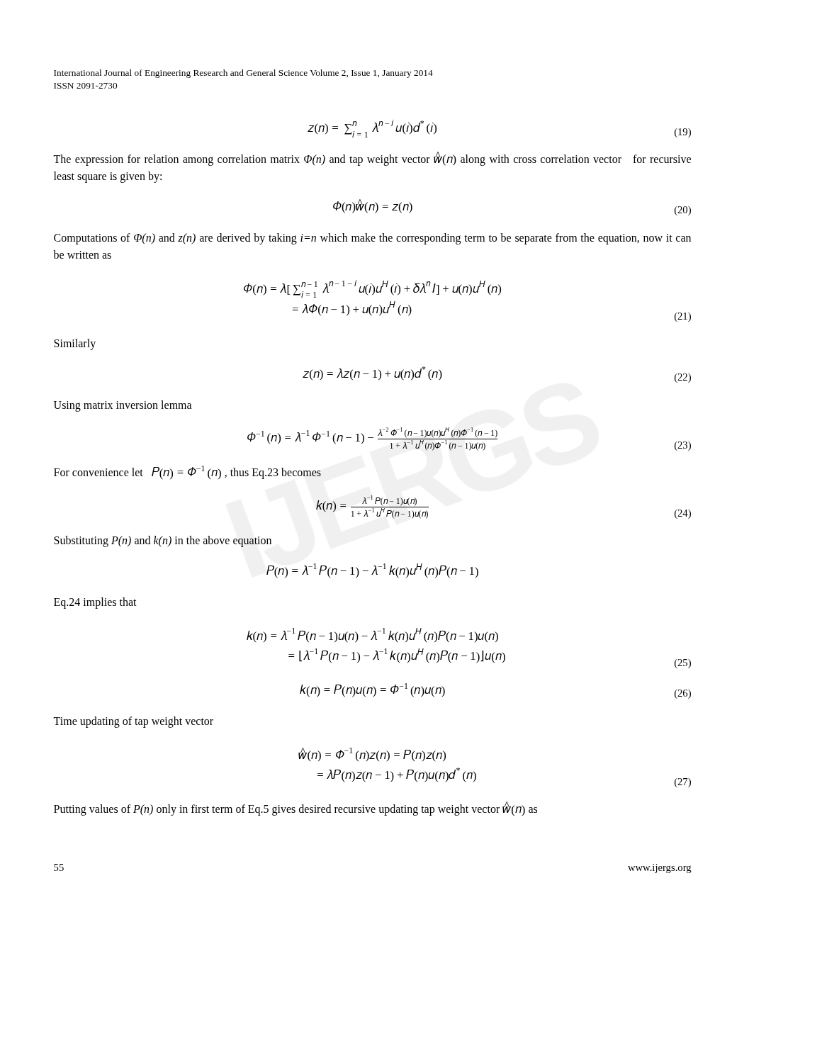IJERGS
International Journal of Engineering Research and General Science Volume 2, Issue 1, January 2014
ISSN 2091-2730
z(n)= ∑ i=1 n λn−i u(i) d*(i) (19)
The expression for relation among correlation matrix Φ(n) and tap weight vector w^(n) along with cross correlation vector for recursive least square is given by:
Φ(n) w^(n) = z(n) (20)
Computations of Φ(n) and z(n) are derived by taking i=n which make the corresponding term to be separate from the equation, now it can be written as
Φ(n)=λ [ ∑ i=1 n−1 λn−1−i u(i) uH(i) + δλnI ] + u(n) uH(n) = λΦ(n−1) + u(n) uH(n) (21)
Similarly
z(n)= λz(n−1) + u(n) d*(n) (22)
Using matrix inversion lemma
Φ−1(n) = λ−1 Φ−1(n−1) − λ−2 Φ−1(n−1) u(n) uH(n) Φ−1(n−1) 1+ λ−1 uH(n) Φ−1(n−1) u(n) (23)
For convenience let P(n)= Φ−1(n) , thus Eq.23 becomes
k(n)= λ−1 P(n−1) u(n) 1+ λ−1 uH P(n−1) u(n) (24)
Substituting P(n) and k(n) in the above equation
P(n)= λ−1 P(n−1) − λ−1 k(n) uH(n) P(n−1)
Eq.24 implies that
k(n)= λ−1 P(n−1) u(n) − λ−1 k(n) uH(n) P(n−1) u(n) = ⌊ λ−1 P(n−1) − λ−1 k(n) uH(n) P(n−1) ⌋ u(n) (25)
k(n)= P(n) u(n) = Φ−1(n) u(n) (26)
Time updating of tap weight vector
w^(n) = Φ−1(n) z(n) = P(n) z(n) = λP(n) z(n−1) + P(n) u(n) d*(n) (27)
Putting values of P(n) only in first term of Eq.5 gives desired recursive updating tap weight vector w^(n) as
55 www.ijergs.org